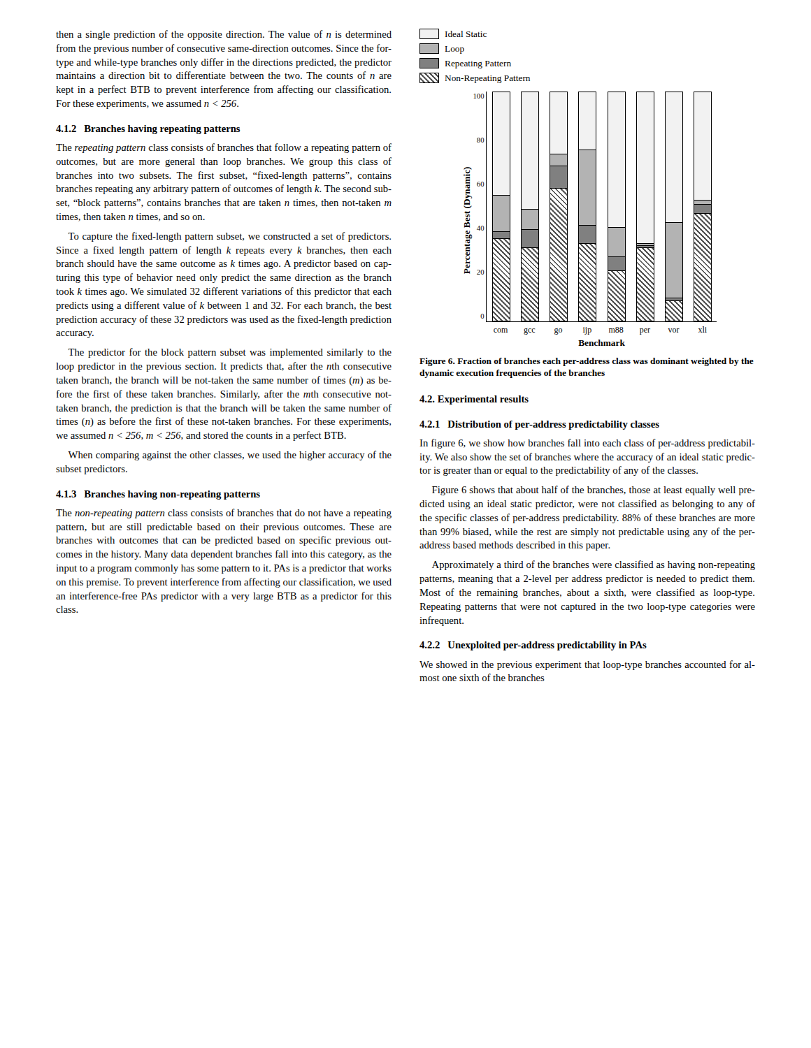then a single prediction of the opposite direction. The value of n is determined from the previous number of consecutive same-direction outcomes. Since the for-type and while-type branches only differ in the directions predicted, the predictor maintains a direction bit to differentiate between the two. The counts of n are kept in a perfect BTB to prevent interference from affecting our classification. For these experiments, we assumed n < 256.
4.1.2 Branches having repeating patterns
The repeating pattern class consists of branches that follow a repeating pattern of outcomes, but are more general than loop branches. We group this class of branches into two subsets. The first subset, “fixed-length patterns”, contains branches repeating any arbitrary pattern of outcomes of length k. The second subset, “block patterns”, contains branches that are taken n times, then not-taken m times, then taken n times, and so on.
To capture the fixed-length pattern subset, we constructed a set of predictors. Since a fixed length pattern of length k repeats every k branches, then each branch should have the same outcome as k times ago. A predictor based on capturing this type of behavior need only predict the same direction as the branch took k times ago. We simulated 32 different variations of this predictor that each predicts using a different value of k between 1 and 32. For each branch, the best prediction accuracy of these 32 predictors was used as the fixed-length prediction accuracy.
The predictor for the block pattern subset was implemented similarly to the loop predictor in the previous section. It predicts that, after the nth consecutive taken branch, the branch will be not-taken the same number of times (m) as before the first of these taken branches. Similarly, after the mth consecutive not-taken branch, the prediction is that the branch will be taken the same number of times (n) as before the first of these not-taken branches. For these experiments, we assumed n < 256, m < 256, and stored the counts in a perfect BTB.
When comparing against the other classes, we used the higher accuracy of the subset predictors.
4.1.3 Branches having non-repeating patterns
The non-repeating pattern class consists of branches that do not have a repeating pattern, but are still predictable based on their previous outcomes. These are branches with outcomes that can be predicted based on specific previous outcomes in the history. Many data dependent branches fall into this category, as the input to a program commonly has some pattern to it. PAs is a predictor that works on this premise. To prevent interference from affecting our classification, we used an interference-free PAs predictor with a very large BTB as a predictor for this class.
Ideal Static
Loop
Repeating Pattern
Non-Repeating Pattern
Percentage Best (Dynamic)
100 80 60 40 20 0
com gcc go ijp m88 per vor xli
Benchmark
Figure 6. Fraction of branches each per-address class was dominant weighted by the dynamic execution frequencies of the branches
4.2. Experimental results
4.2.1 Distribution of per-address predictability classes
In figure 6, we show how branches fall into each class of per-address predictability. We also show the set of branches where the accuracy of an ideal static predictor is greater than or equal to the predictability of any of the classes.
Figure 6 shows that about half of the branches, those at least equally well predicted using an ideal static predictor, were not classified as belonging to any of the specific classes of per-address predictability. 88% of these branches are more than 99% biased, while the rest are simply not predictable using any of the per-address based methods described in this paper.
Approximately a third of the branches were classified as having non-repeating patterns, meaning that a 2-level per address predictor is needed to predict them. Most of the remaining branches, about a sixth, were classified as loop-type. Repeating patterns that were not captured in the two loop-type categories were infrequent.
4.2.2 Unexploited per-address predictability in PAs
We showed in the previous experiment that loop-type branches accounted for almost one sixth of the branches